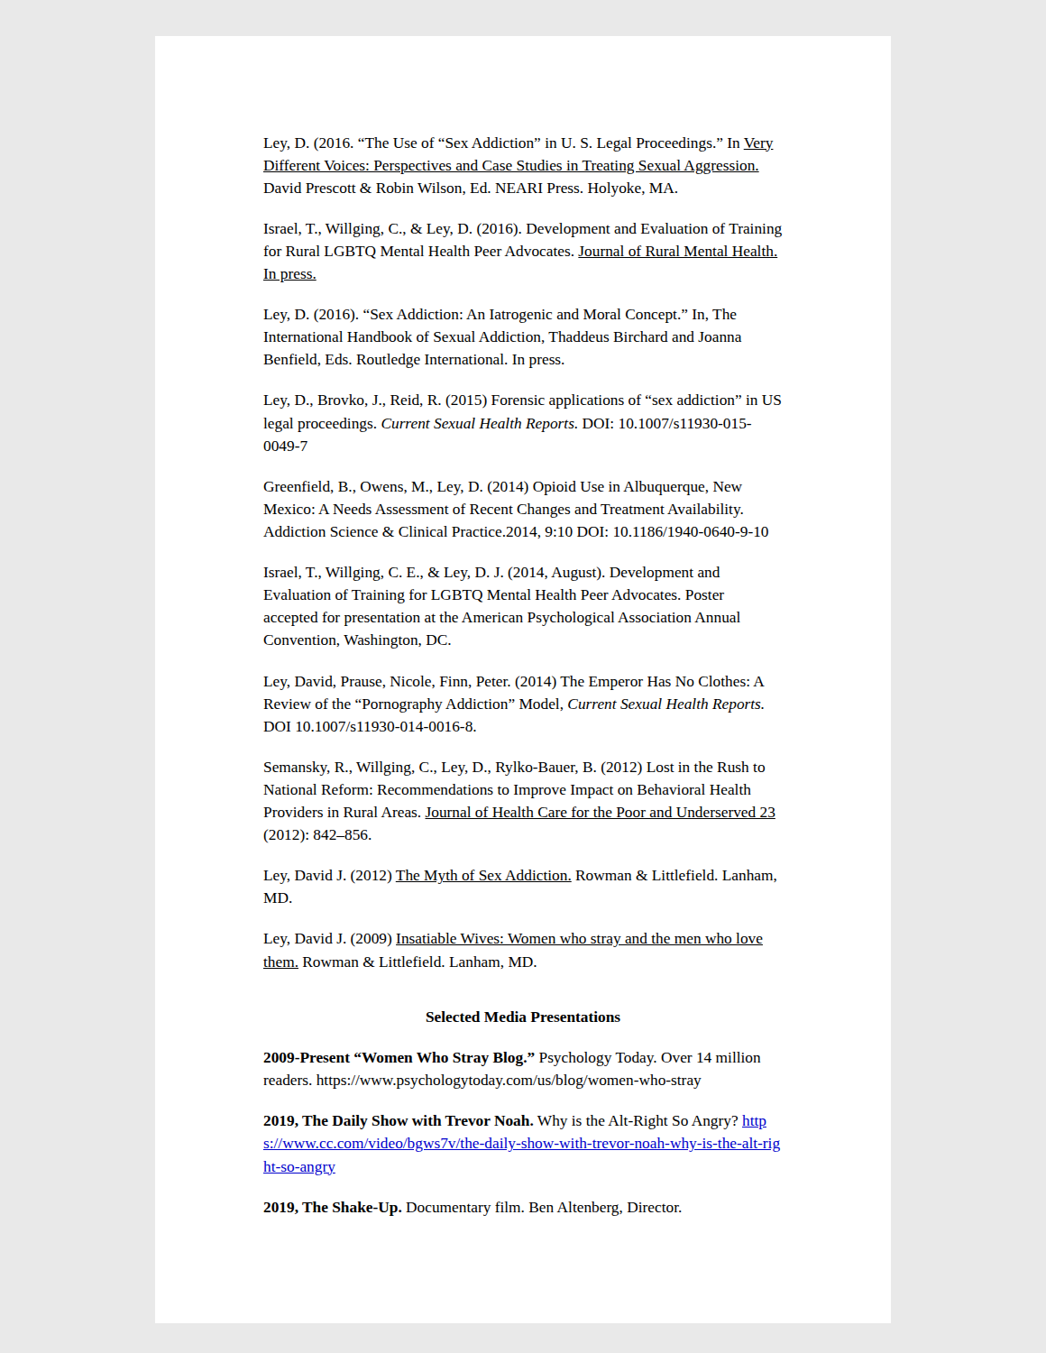Ley, D. (2016. “The Use of “Sex Addiction” in U. S. Legal Proceedings.” In Very Different Voices: Perspectives and Case Studies in Treating Sexual Aggression. David Prescott & Robin Wilson, Ed. NEARI Press. Holyoke, MA.
Israel, T., Willging, C., & Ley, D. (2016). Development and Evaluation of Training for Rural LGBTQ Mental Health Peer Advocates. Journal of Rural Mental Health. In press.
Ley, D. (2016). “Sex Addiction: An Iatrogenic and Moral Concept.” In, The International Handbook of Sexual Addiction, Thaddeus Birchard and Joanna Benfield, Eds. Routledge International. In press.
Ley, D., Brovko, J., Reid, R. (2015) Forensic applications of “sex addiction” in US legal proceedings. Current Sexual Health Reports. DOI: 10.1007/s11930-015-0049-7
Greenfield, B., Owens, M., Ley, D. (2014) Opioid Use in Albuquerque, New Mexico: A Needs Assessment of Recent Changes and Treatment Availability. Addiction Science & Clinical Practice.2014, 9:10 DOI: 10.1186/1940-0640-9-10
Israel, T., Willging, C. E., & Ley, D. J. (2014, August). Development and Evaluation of Training for LGBTQ Mental Health Peer Advocates. Poster accepted for presentation at the American Psychological Association Annual Convention, Washington, DC.
Ley, David, Prause, Nicole, Finn, Peter. (2014) The Emperor Has No Clothes: A Review of the “Pornography Addiction” Model, Current Sexual Health Reports. DOI 10.1007/s11930-014-0016-8.
Semansky, R., Willging, C., Ley, D., Rylko-Bauer, B. (2012) Lost in the Rush to National Reform: Recommendations to Improve Impact on Behavioral Health Providers in Rural Areas. Journal of Health Care for the Poor and Underserved 23 (2012): 842–856.
Ley, David J. (2012) The Myth of Sex Addiction. Rowman & Littlefield. Lanham, MD.
Ley, David J. (2009) Insatiable Wives: Women who stray and the men who love them. Rowman & Littlefield. Lanham, MD.
Selected Media Presentations
2009-Present “Women Who Stray Blog.” Psychology Today. Over 14 million readers. https://www.psychologytoday.com/us/blog/women-who-stray
2019, The Daily Show with Trevor Noah. Why is the Alt-Right So Angry? https://www.cc.com/video/bgws7v/the-daily-show-with-trevor-noah-why-is-the-alt-right-so-angry
2019, The Shake-Up. Documentary film. Ben Altenberg, Director.